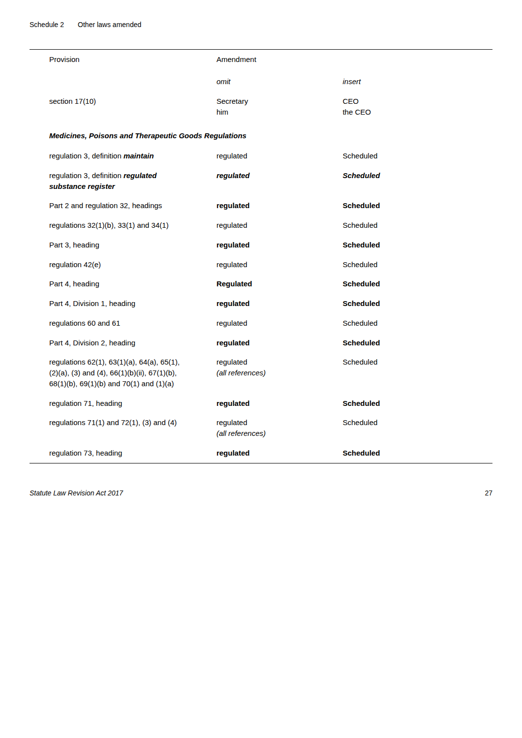Schedule 2 Other laws amended
| Provision | Amendment |
| --- | --- |
| | omit | insert |
| section 17(10) | Secretary him | CEO the CEO |
| Medicines, Poisons and Therapeutic Goods Regulations |
| regulation 3, definition maintain | regulated | Scheduled |
| regulation 3, definition regulated substance register | regulated | Scheduled |
| Part 2 and regulation 32, headings | regulated | Scheduled |
| regulations 32(1)(b), 33(1) and 34(1) | regulated | Scheduled |
| Part 3, heading | regulated | Scheduled |
| regulation 42(e) | regulated | Scheduled |
| Part 4, heading | Regulated | Scheduled |
| Part 4, Division 1, heading | regulated | Scheduled |
| regulations 60 and 61 | regulated | Scheduled |
| Part 4, Division 2, heading | regulated | Scheduled |
| regulations 62(1), 63(1)(a), 64(a), 65(1), (2)(a), (3) and (4), 66(1)(b)(ii), 67(1)(b), 68(1)(b), 69(1)(b) and 70(1) and (1)(a) | regulated (all references) | Scheduled |
| regulation 71, heading | regulated | Scheduled |
| regulations 71(1) and 72(1), (3) and (4) | regulated (all references) | Scheduled |
| regulation 73, heading | regulated | Scheduled |
Statute Law Revision Act 2017 27